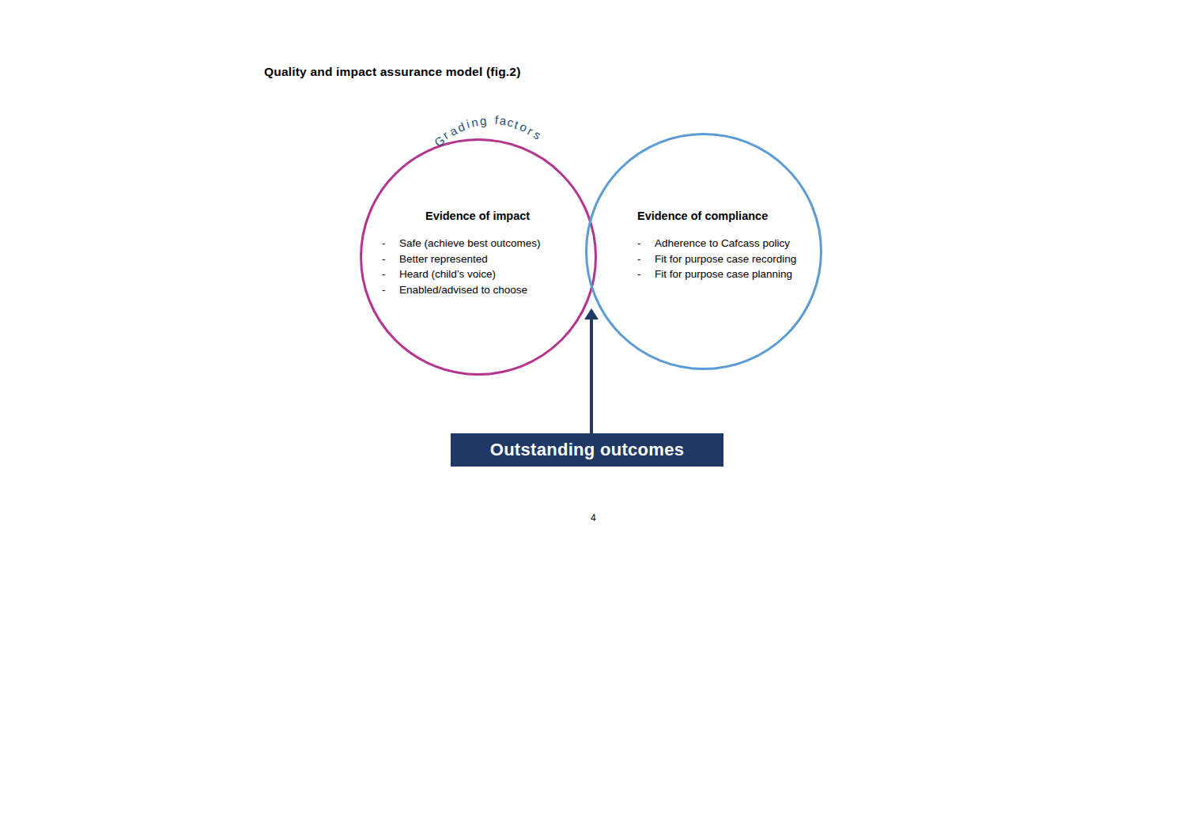Quality and impact assurance model (fig.2)
G r a d i n g f a c t o r s
Evidence of impact
Evidence of compliance
Safe (achieve best outcomes)
Better represented
Heard (child’s voice)
Enabled/advised to choose
Adherence to Cafcass policy
Fit for purpose case recording
Fit for purpose case planning
Outstanding outcomes
4